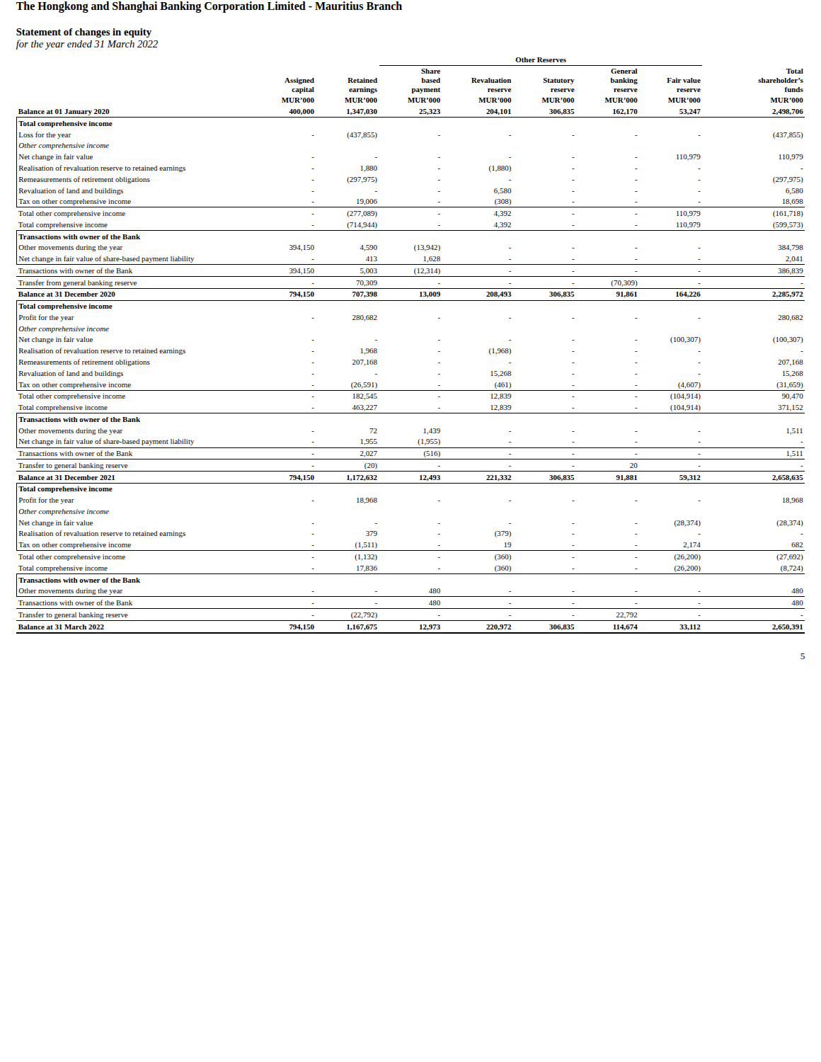The Hongkong and Shanghai Banking Corporation Limited - Mauritius Branch
Statement of changes in equity
for the year ended 31 March 2022
| | | | Other Reserves | |
| --- | --- | --- | --- | --- |
| | Assigned capital | Retained earnings | Share based payment | Revaluation reserve | Statutory reserve | General banking reserve | Fair value reserve | Total shareholder’s funds |
| | MUR’000 | MUR’000 | MUR’000 | MUR’000 | MUR’000 | MUR’000 | MUR’000 | MUR’000 |
| Balance at 01 January 2020 | 400,000 | 1,347,030 | 25,323 | 204,101 | 306,835 | 162,170 | 53,247 | 2,498,706 |
| Total comprehensive income |
| Loss for the year | - | (437,855) | - | - | - | - | - | (437,855) |
| Other comprehensive income | | | | | | | | |
| Net change in fair value | - | - | - | - | - | - | 110,979 | 110,979 |
| Realisation of revaluation reserve to retained earnings | - | 1,880 | - | (1,880) | - | - | - | - |
| Remeasurements of retirement obligations | - | (297,975) | - | - | - | - | - | (297,975) |
| Revaluation of land and buildings | - | - | - | 6,580 | - | - | - | 6,580 |
| Tax on other comprehensive income | - | 19,006 | - | (308) | - | - | - | 18,698 |
| Total other comprehensive income | - | (277,089) | - | 4,392 | - | - | 110,979 | (161,718) |
| Total comprehensive income | - | (714,944) | - | 4,392 | - | - | 110,979 | (599,573) |
| Transactions with owner of the Bank |
| Other movements during the year | 394,150 | 4,590 | (13,942) | - | - | - | - | 384,798 |
| Net change in fair value of share-based payment liability | - | 413 | 1,628 | - | - | - | - | 2,041 |
| Transactions with owner of the Bank | 394,150 | 5,003 | (12,314) | - | - | - | - | 386,839 |
| Transfer from general banking reserve | - | 70,309 | - | - | - | (70,309) | - | - |
| Balance at 31 December 2020 | 794,150 | 707,398 | 13,009 | 208,493 | 306,835 | 91,861 | 164,226 | 2,285,972 |
| Total comprehensive income |
| Profit for the year | - | 280,682 | - | - | - | - | - | 280,682 |
| Other comprehensive income | | | | | | | | |
| Net change in fair value | - | - | - | - | - | - | (100,307) | (100,307) |
| Realisation of revaluation reserve to retained earnings | - | 1,968 | - | (1,968) | - | - | - | - |
| Remeasurements of retirement obligations | - | 207,168 | - | - | - | - | - | 207,168 |
| Revaluation of land and buildings | - | - | - | 15,268 | - | - | - | 15,268 |
| Tax on other comprehensive income | - | (26,591) | - | (461) | - | - | (4,607) | (31,659) |
| Total other comprehensive income | - | 182,545 | - | 12,839 | - | - | (104,914) | 90,470 |
| Total comprehensive income | - | 463,227 | - | 12,839 | - | - | (104,914) | 371,152 |
| Transactions with owner of the Bank |
| Other movements during the year | - | 72 | 1,439 | - | - | - | - | 1,511 |
| Net change in fair value of share-based payment liability | - | 1,955 | (1,955) | - | - | - | - | - |
| Transactions with owner of the Bank | - | 2,027 | (516) | - | - | - | - | 1,511 |
| Transfer to general banking reserve | - | (20) | - | - | - | 20 | - | - |
| Balance at 31 December 2021 | 794,150 | 1,172,632 | 12,493 | 221,332 | 306,835 | 91,881 | 59,312 | 2,658,635 |
| Total comprehensive income |
| Profit for the year | - | 18,968 | - | - | - | - | - | 18,968 |
| Other comprehensive income | | | | | | | | |
| Net change in fair value | - | - | - | - | - | - | (28,374) | (28,374) |
| Realisation of revaluation reserve to retained earnings | - | 379 | - | (379) | - | - | - | - |
| Tax on other comprehensive income | - | (1,511) | - | 19 | - | - | 2,174 | 682 |
| Total other comprehensive income | - | (1,132) | - | (360) | - | - | (26,200) | (27,692) |
| Total comprehensive income | - | 17,836 | - | (360) | - | - | (26,200) | (8,724) |
| Transactions with owner of the Bank |
| Other movements during the year | - | - | 480 | - | - | - | - | 480 |
| Transactions with owner of the Bank | - | - | 480 | - | - | - | - | 480 |
| Transfer to general banking reserve | - | (22,792) | - | - | - | 22,792 | - | - |
| Balance at 31 March 2022 | 794,150 | 1,167,675 | 12,973 | 220,972 | 306,835 | 114,674 | 33,112 | 2,650,391 |
5